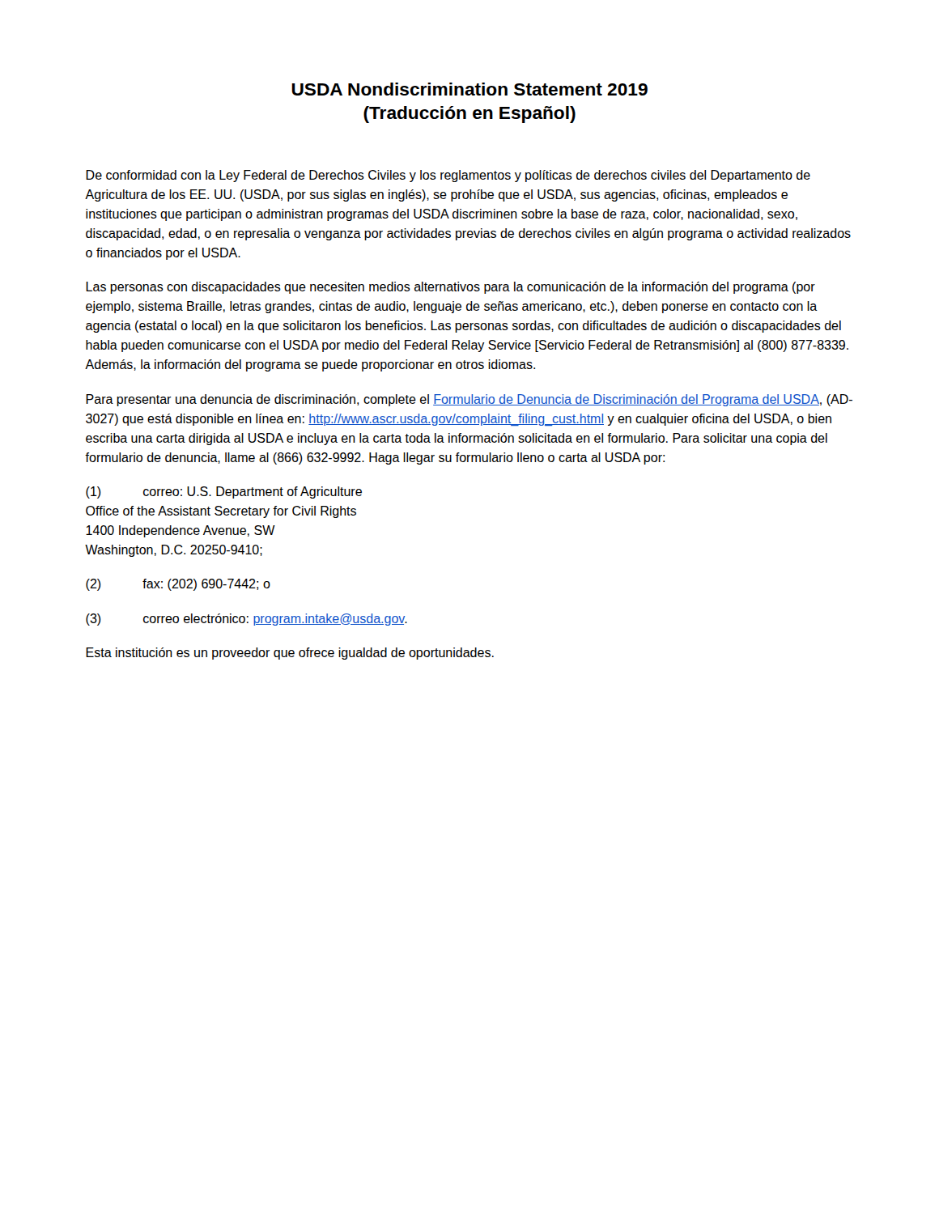USDA Nondiscrimination Statement 2019
(Traducción en Español)
De conformidad con la Ley Federal de Derechos Civiles y los reglamentos y políticas de derechos civiles del Departamento de Agricultura de los EE. UU. (USDA, por sus siglas en inglés), se prohíbe que el USDA, sus agencias, oficinas, empleados e instituciones que participan o administran programas del USDA discriminen sobre la base de raza, color, nacionalidad, sexo, discapacidad, edad, o en represalia o venganza por actividades previas de derechos civiles en algún programa o actividad realizados o financiados por el USDA.
Las personas con discapacidades que necesiten medios alternativos para la comunicación de la información del programa (por ejemplo, sistema Braille, letras grandes, cintas de audio, lenguaje de señas americano, etc.), deben ponerse en contacto con la agencia (estatal o local) en la que solicitaron los beneficios. Las personas sordas, con dificultades de audición o discapacidades del habla pueden comunicarse con el USDA por medio del Federal Relay Service [Servicio Federal de Retransmisión] al (800) 877-8339. Además, la información del programa se puede proporcionar en otros idiomas.
Para presentar una denuncia de discriminación, complete el Formulario de Denuncia de Discriminación del Programa del USDA, (AD-3027) que está disponible en línea en: http://www.ascr.usda.gov/complaint_filing_cust.html y en cualquier oficina del USDA, o bien escriba una carta dirigida al USDA e incluya en la carta toda la información solicitada en el formulario. Para solicitar una copia del formulario de denuncia, llame al (866) 632-9992. Haga llegar su formulario lleno o carta al USDA por:
(1) correo: U.S. Department of Agriculture
Office of the Assistant Secretary for Civil Rights
1400 Independence Avenue, SW
Washington, D.C. 20250-9410;
(2) fax: (202) 690-7442; o
(3) correo electrónico: program.intake@usda.gov.
Esta institución es un proveedor que ofrece igualdad de oportunidades.